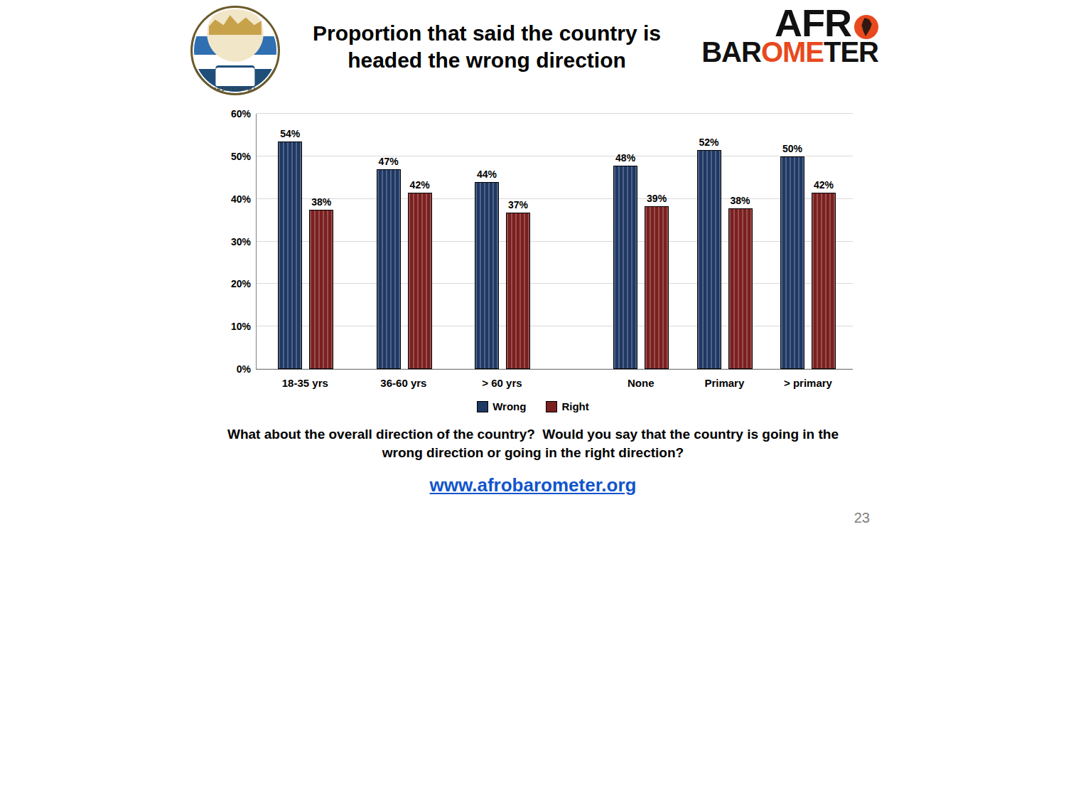UNIVERSITY OF MALAWI
Proportion that said the country is
headed the wrong direction
AFR BAROMETER
0%
10%
20%
30%
40%
50%
60%
54%
38%
47%
42%
44%
37%
48%
39%
52%
38%
50%
42%
18-35 yrs
36-60 yrs
> 60 yrs
None
Primary
> primary
Wrong
Right
What about the overall direction of the country? Would you say that the country is going in the wrong direction or going in the right direction?
www.afrobarometer.org
23